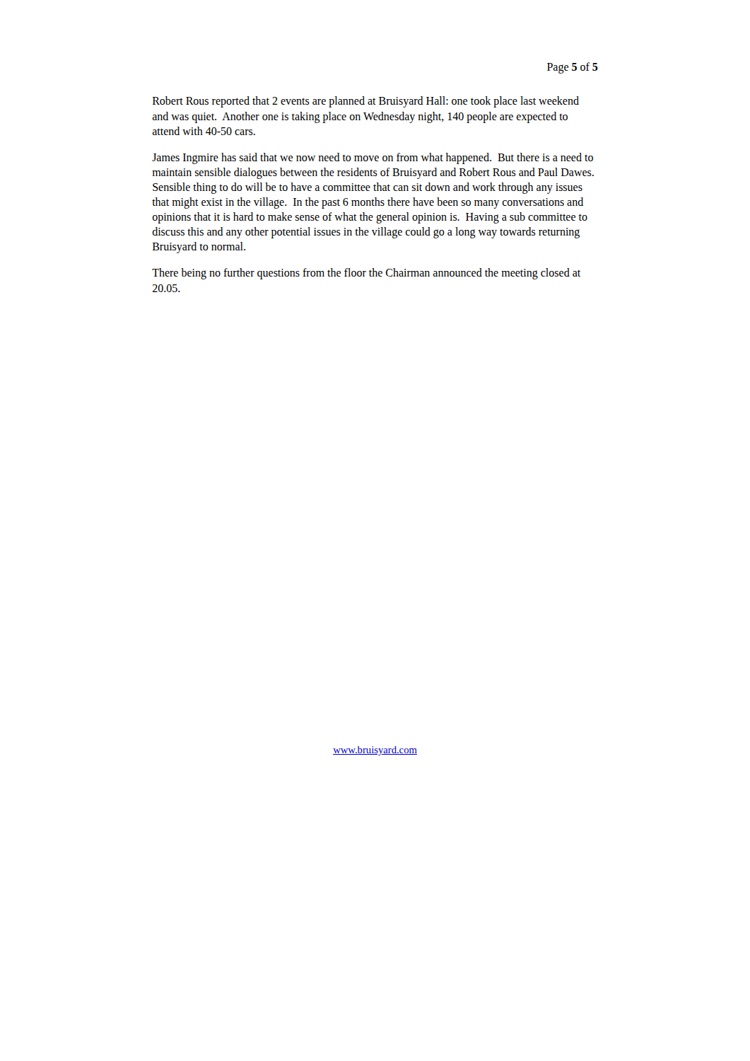Page 5 of 5
Robert Rous reported that 2 events are planned at Bruisyard Hall: one took place last weekend and was quiet. Another one is taking place on Wednesday night, 140 people are expected to attend with 40-50 cars.
James Ingmire has said that we now need to move on from what happened. But there is a need to maintain sensible dialogues between the residents of Bruisyard and Robert Rous and Paul Dawes. Sensible thing to do will be to have a committee that can sit down and work through any issues that might exist in the village. In the past 6 months there have been so many conversations and opinions that it is hard to make sense of what the general opinion is. Having a sub committee to discuss this and any other potential issues in the village could go a long way towards returning Bruisyard to normal.
There being no further questions from the floor the Chairman announced the meeting closed at 20.05.
www.bruisyard.com